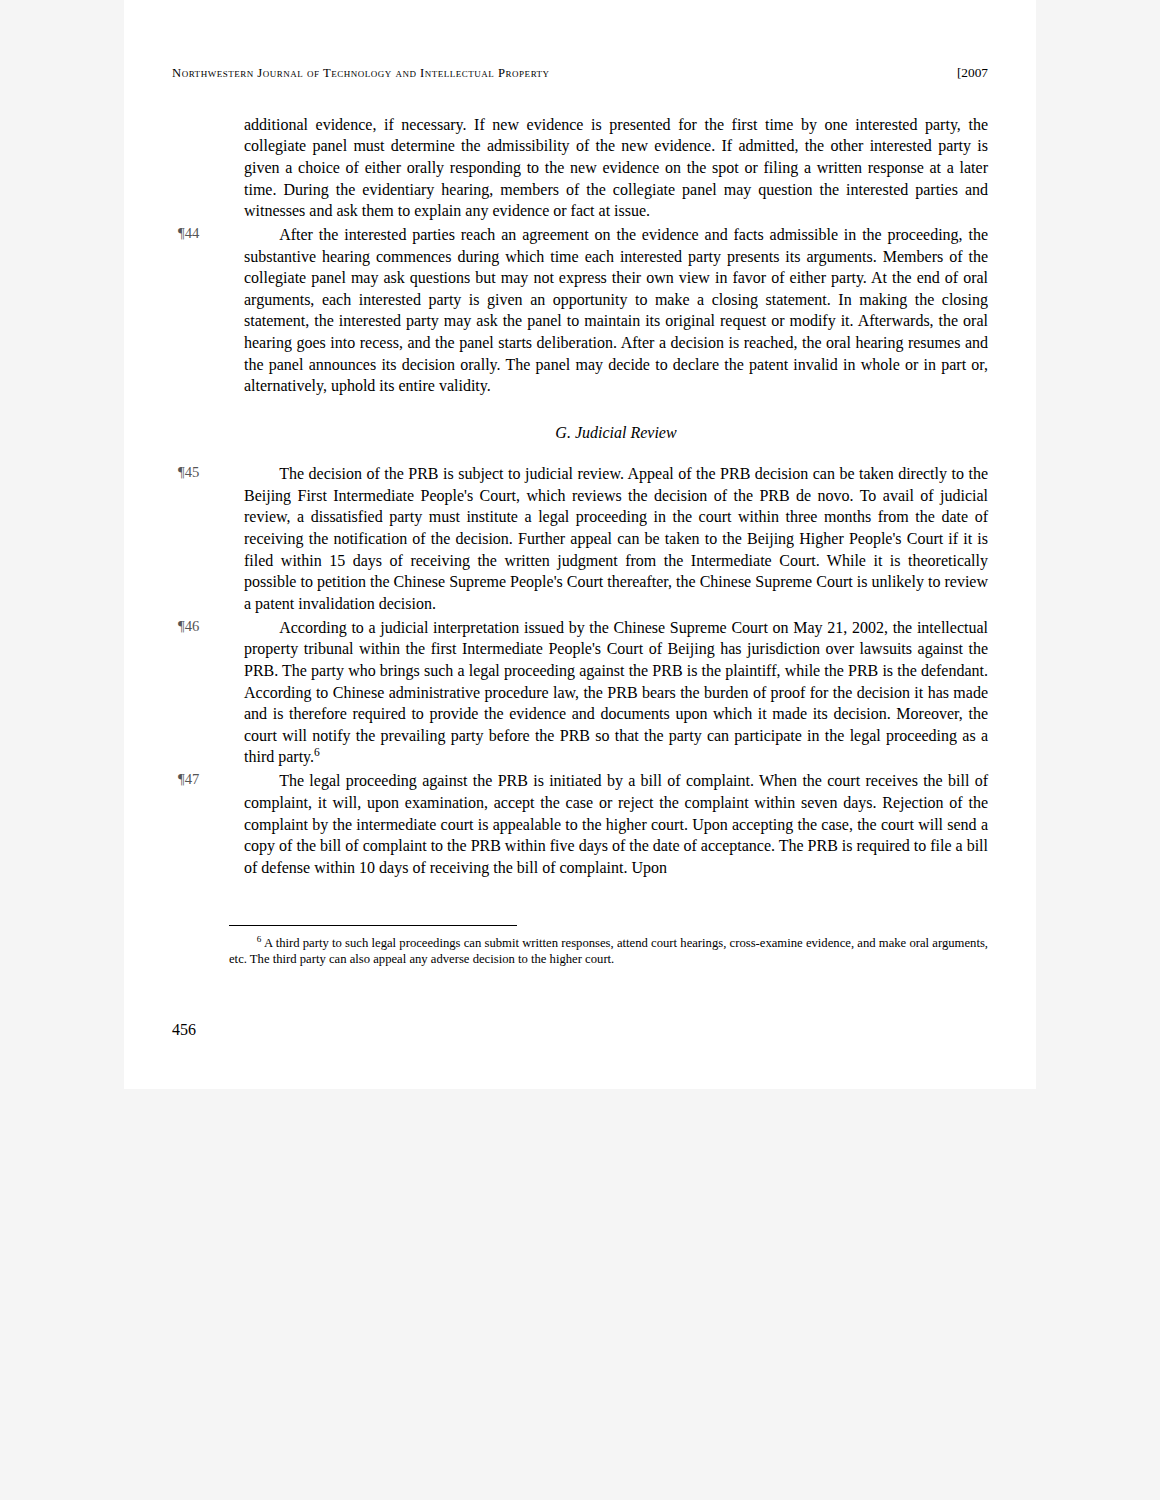Northwestern Journal of Technology and Intellectual Property [2007
additional evidence, if necessary. If new evidence is presented for the first time by one interested party, the collegiate panel must determine the admissibility of the new evidence. If admitted, the other interested party is given a choice of either orally responding to the new evidence on the spot or filing a written response at a later time. During the evidentiary hearing, members of the collegiate panel may question the interested parties and witnesses and ask them to explain any evidence or fact at issue.
¶44 After the interested parties reach an agreement on the evidence and facts admissible in the proceeding, the substantive hearing commences during which time each interested party presents its arguments. Members of the collegiate panel may ask questions but may not express their own view in favor of either party. At the end of oral arguments, each interested party is given an opportunity to make a closing statement. In making the closing statement, the interested party may ask the panel to maintain its original request or modify it. Afterwards, the oral hearing goes into recess, and the panel starts deliberation. After a decision is reached, the oral hearing resumes and the panel announces its decision orally. The panel may decide to declare the patent invalid in whole or in part or, alternatively, uphold its entire validity.
G. Judicial Review
¶45 The decision of the PRB is subject to judicial review. Appeal of the PRB decision can be taken directly to the Beijing First Intermediate People's Court, which reviews the decision of the PRB de novo. To avail of judicial review, a dissatisfied party must institute a legal proceeding in the court within three months from the date of receiving the notification of the decision. Further appeal can be taken to the Beijing Higher People's Court if it is filed within 15 days of receiving the written judgment from the Intermediate Court. While it is theoretically possible to petition the Chinese Supreme People's Court thereafter, the Chinese Supreme Court is unlikely to review a patent invalidation decision.
¶46 According to a judicial interpretation issued by the Chinese Supreme Court on May 21, 2002, the intellectual property tribunal within the first Intermediate People's Court of Beijing has jurisdiction over lawsuits against the PRB. The party who brings such a legal proceeding against the PRB is the plaintiff, while the PRB is the defendant. According to Chinese administrative procedure law, the PRB bears the burden of proof for the decision it has made and is therefore required to provide the evidence and documents upon which it made its decision. Moreover, the court will notify the prevailing party before the PRB so that the party can participate in the legal proceeding as a third party.6
¶47 The legal proceeding against the PRB is initiated by a bill of complaint. When the court receives the bill of complaint, it will, upon examination, accept the case or reject the complaint within seven days. Rejection of the complaint by the intermediate court is appealable to the higher court. Upon accepting the case, the court will send a copy of the bill of complaint to the PRB within five days of the date of acceptance. The PRB is required to file a bill of defense within 10 days of receiving the bill of complaint. Upon
6 A third party to such legal proceedings can submit written responses, attend court hearings, cross-examine evidence, and make oral arguments, etc. The third party can also appeal any adverse decision to the higher court.
456